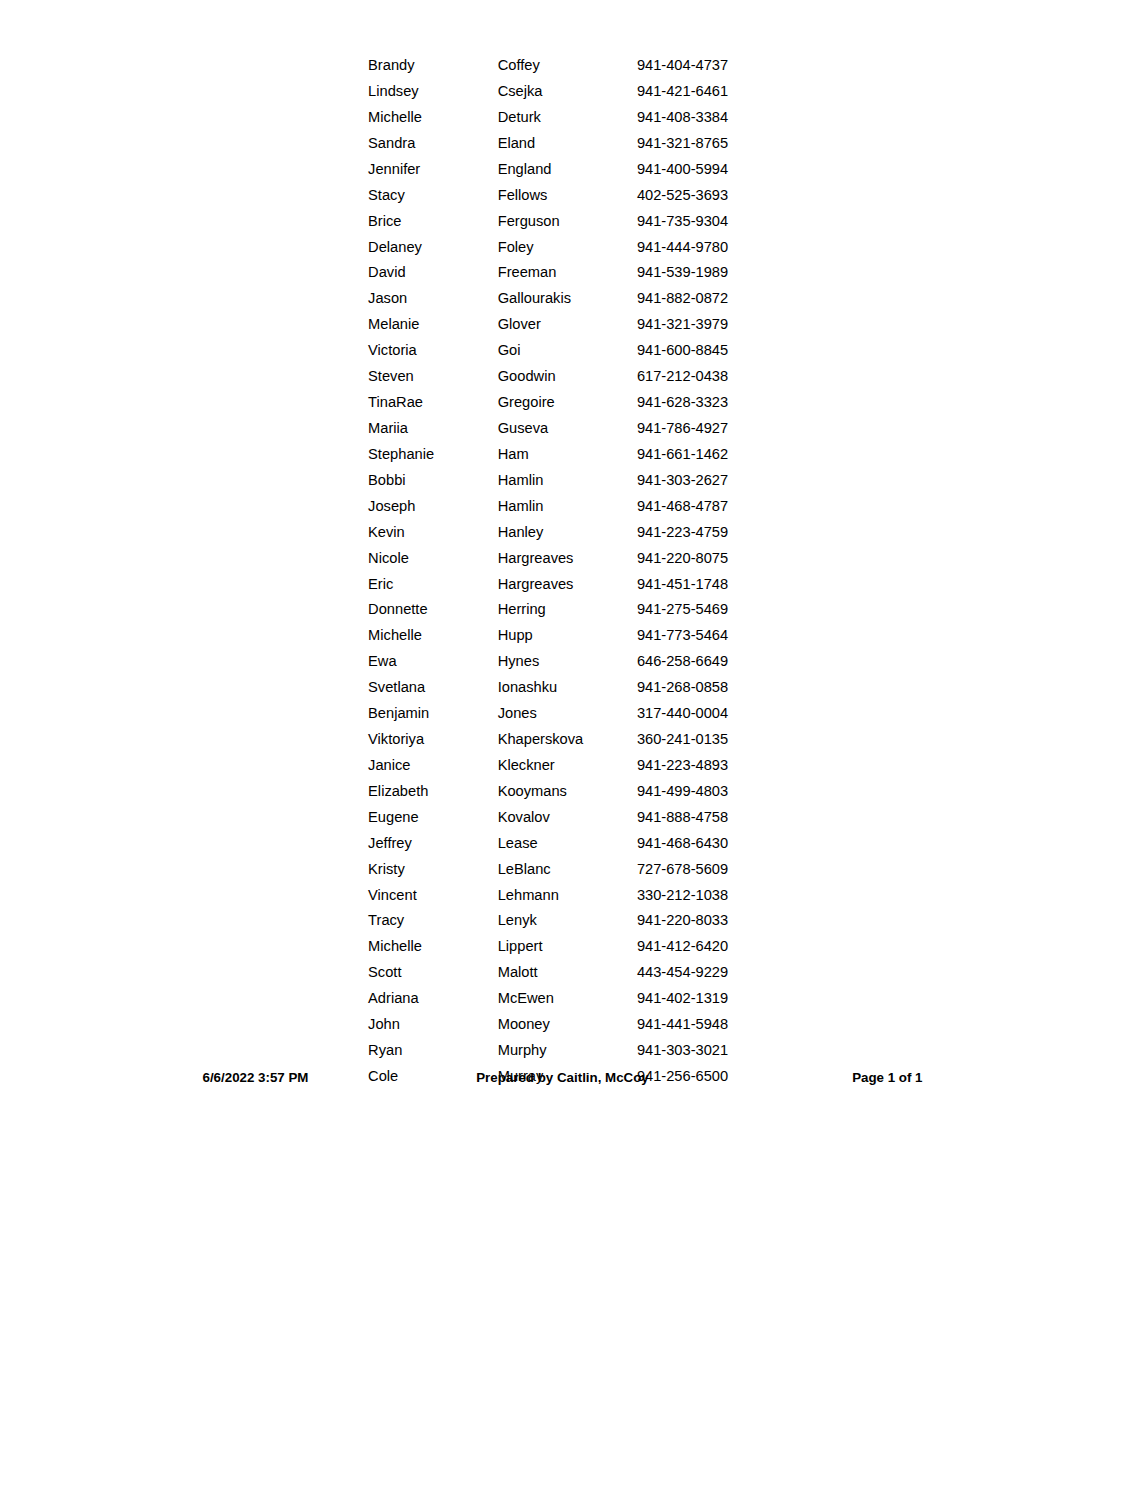| Brandy | Coffey | 941-404-4737 |
| Lindsey | Csejka | 941-421-6461 |
| Michelle | Deturk | 941-408-3384 |
| Sandra | Eland | 941-321-8765 |
| Jennifer | England | 941-400-5994 |
| Stacy | Fellows | 402-525-3693 |
| Brice | Ferguson | 941-735-9304 |
| Delaney | Foley | 941-444-9780 |
| David | Freeman | 941-539-1989 |
| Jason | Gallourakis | 941-882-0872 |
| Melanie | Glover | 941-321-3979 |
| Victoria | Goi | 941-600-8845 |
| Steven | Goodwin | 617-212-0438 |
| TinaRae | Gregoire | 941-628-3323 |
| Mariia | Guseva | 941-786-4927 |
| Stephanie | Ham | 941-661-1462 |
| Bobbi | Hamlin | 941-303-2627 |
| Joseph | Hamlin | 941-468-4787 |
| Kevin | Hanley | 941-223-4759 |
| Nicole | Hargreaves | 941-220-8075 |
| Eric | Hargreaves | 941-451-1748 |
| Donnette | Herring | 941-275-5469 |
| Michelle | Hupp | 941-773-5464 |
| Ewa | Hynes | 646-258-6649 |
| Svetlana | Ionashku | 941-268-0858 |
| Benjamin | Jones | 317-440-0004 |
| Viktoriya | Khaperskova | 360-241-0135 |
| Janice | Kleckner | 941-223-4893 |
| Elizabeth | Kooymans | 941-499-4803 |
| Eugene | Kovalov | 941-888-4758 |
| Jeffrey | Lease | 941-468-6430 |
| Kristy | LeBlanc | 727-678-5609 |
| Vincent | Lehmann | 330-212-1038 |
| Tracy | Lenyk | 941-220-8033 |
| Michelle | Lippert | 941-412-6420 |
| Scott | Malott | 443-454-9229 |
| Adriana | McEwen | 941-402-1319 |
| John | Mooney | 941-441-5948 |
| Ryan | Murphy | 941-303-3021 |
| Cole | Murray | 941-256-6500 |
6/6/2022 3:57 PM
Prepared by Caitlin, McCoy
Page 1 of 1